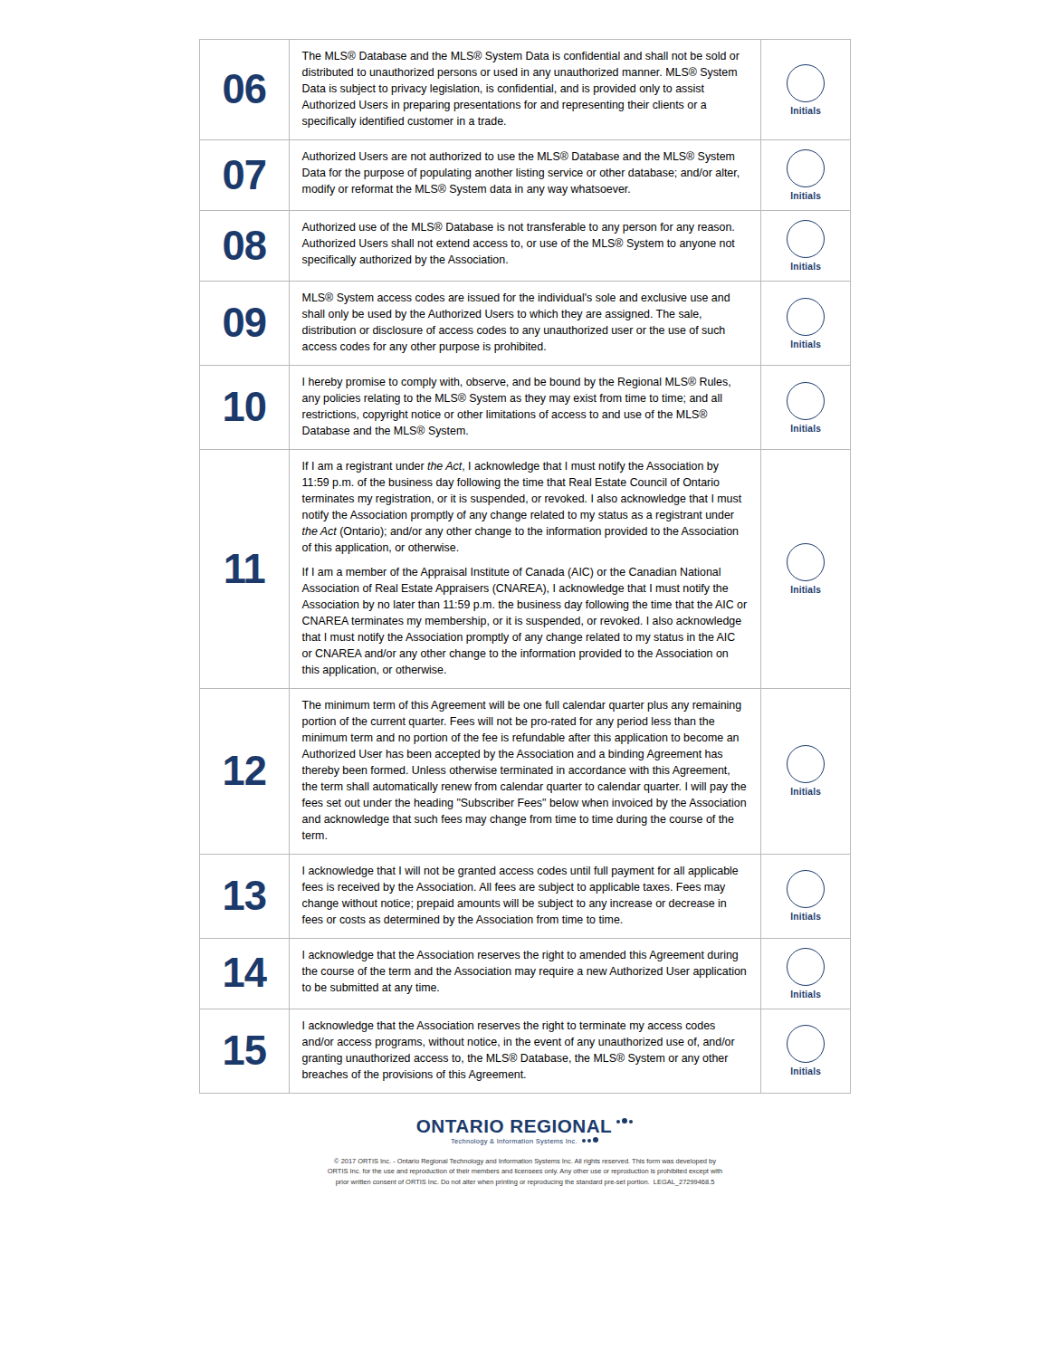| 06 | The MLS® Database and the MLS® System Data is confidential and shall not be sold or distributed to unauthorized persons or used in any unauthorized manner. MLS® System Data is subject to privacy legislation, is confidential, and is provided only to assist Authorized Users in preparing presentations for and representing their clients or a specifically identified customer in a trade. | Initials |
| 07 | Authorized Users are not authorized to use the MLS® Database and the MLS® System Data for the purpose of populating another listing service or other database; and/or alter, modify or reformat the MLS® System data in any way whatsoever. | Initials |
| 08 | Authorized use of the MLS® Database is not transferable to any person for any reason. Authorized Users shall not extend access to, or use of the MLS® System to anyone not specifically authorized by the Association. | Initials |
| 09 | MLS® System access codes are issued for the individual's sole and exclusive use and shall only be used by the Authorized Users to which they are assigned. The sale, distribution or disclosure of access codes to any unauthorized user or the use of such access codes for any other purpose is prohibited. | Initials |
| 10 | I hereby promise to comply with, observe, and be bound by the Regional MLS® Rules, any policies relating to the MLS® System as they may exist from time to time; and all restrictions, copyright notice or other limitations of access to and use of the MLS® Database and the MLS® System. | Initials |
| 11 | If I am a registrant under the Act , I acknowledge that I must notify the Association by 11:59 p.m. of the business day following the time that Real Estate Council of Ontario terminates my registration, or it is suspended, or revoked. I also acknowledge that I must notify the Association promptly of any change related to my status as a registrant under the Act (Ontario); and/or any other change to the information provided to the Association of this application, or otherwise. If I am a member of the Appraisal Institute of Canada (AIC) or the Canadian National Association of Real Estate Appraisers (CNAREA), I acknowledge that I must notify the Association by no later than 11:59 p.m. the business day following the time that the AIC or CNAREA terminates my membership, or it is suspended, or revoked. I also acknowledge that I must notify the Association promptly of any change related to my status in the AIC or CNAREA and/or any other change to the information provided to the Association on this application, or otherwise. | Initials |
| 12 | The minimum term of this Agreement will be one full calendar quarter plus any remaining portion of the current quarter. Fees will not be pro-rated for any period less than the minimum term and no portion of the fee is refundable after this application to become an Authorized User has been accepted by the Association and a binding Agreement has thereby been formed. Unless otherwise terminated in accordance with this Agreement, the term shall automatically renew from calendar quarter to calendar quarter. I will pay the fees set out under the heading "Subscriber Fees" below when invoiced by the Association and acknowledge that such fees may change from time to time during the course of the term. | Initials |
| 13 | I acknowledge that I will not be granted access codes until full payment for all applicable fees is received by the Association. All fees are subject to applicable taxes. Fees may change without notice; prepaid amounts will be subject to any increase or decrease in fees or costs as determined by the Association from time to time. | Initials |
| 14 | I acknowledge that the Association reserves the right to amended this Agreement during the course of the term and the Association may require a new Authorized User application to be submitted at any time. | Initials |
| 15 | I acknowledge that the Association reserves the right to terminate my access codes and/or access programs, without notice, in the event of any unauthorized use of, and/or granting unauthorized access to, the MLS® Database, the MLS® System or any other breaches of the provisions of this Agreement. | Initials |
ONTARIO REGIONAL
Technology & Information Systems Inc.
© 2017 ORTIS Inc. - Ontario Regional Technology and Information Systems Inc. All rights reserved. This form was developed by ORTIS Inc. for the use and reproduction of their members and licensees only. Any other use or reproduction is prohibited except with prior written consent of ORTIS Inc. Do not alter when printing or reproducing the standard pre-set portion. LEGAL_27299468.5